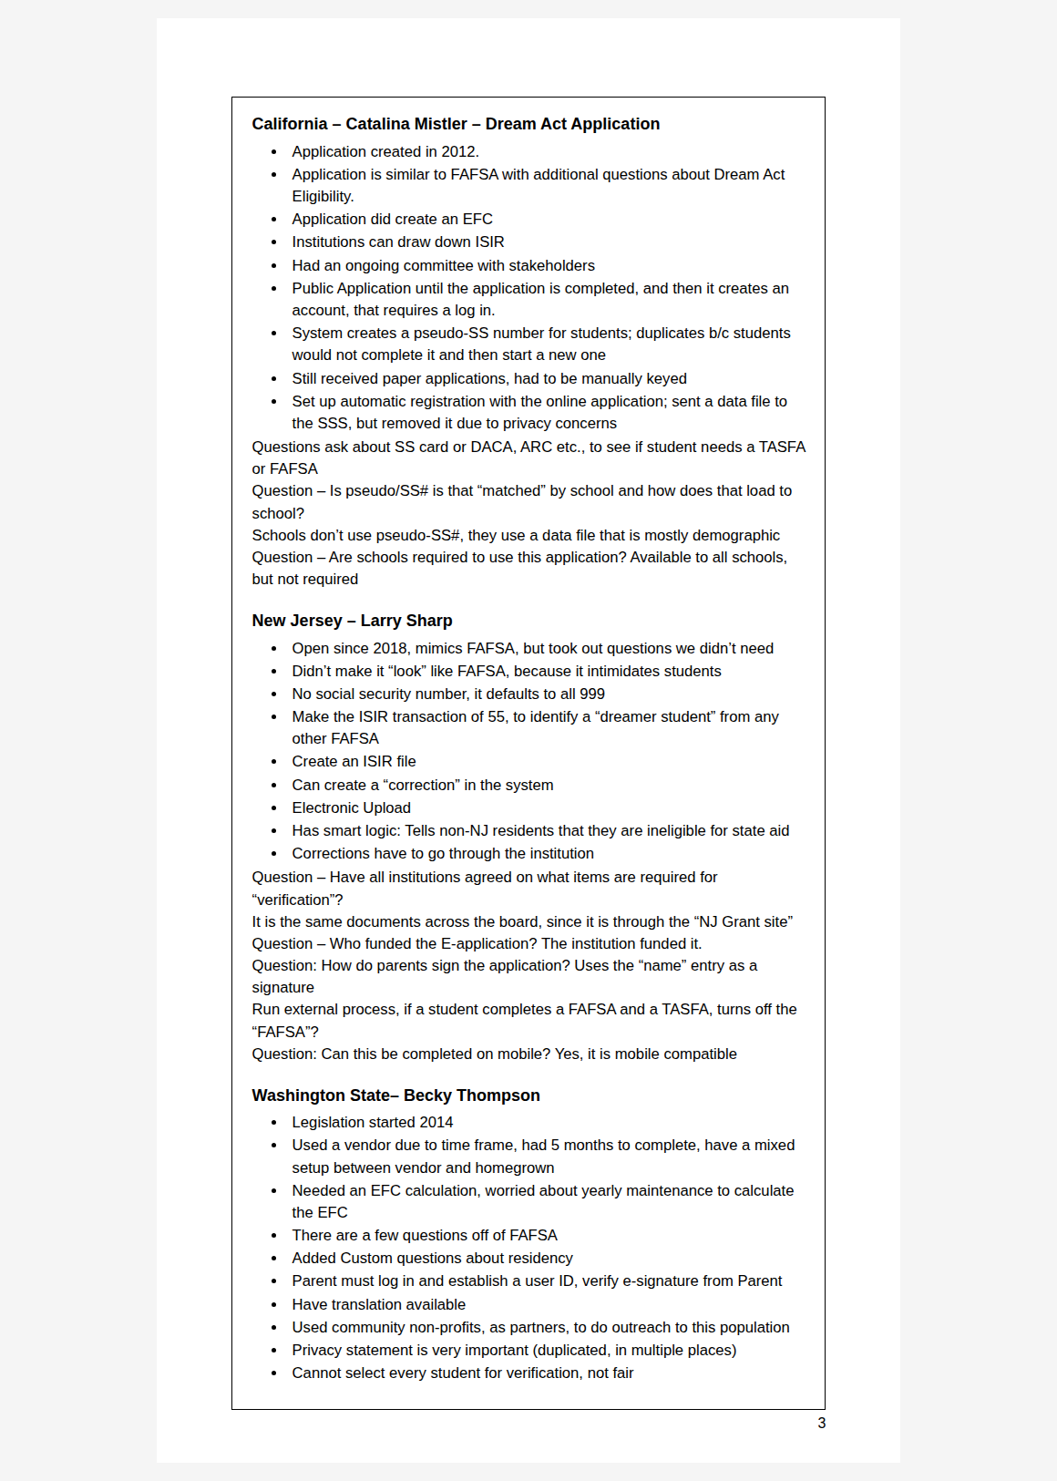California – Catalina Mistler – Dream Act Application
Application created in 2012.
Application is similar to FAFSA with additional questions about Dream Act Eligibility.
Application did create an EFC
Institutions can draw down ISIR
Had an ongoing committee with stakeholders
Public Application until the application is completed, and then it creates an account, that requires a log in.
System creates a pseudo-SS number for students; duplicates b/c students would not complete it and then start a new one
Still received paper applications, had to be manually keyed
Set up automatic registration with the online application; sent a data file to the SSS, but removed it due to privacy concerns
Questions ask about SS card or DACA, ARC etc., to see if student needs a TASFA or FAFSA
Question – Is pseudo/SS# is that “matched” by school and how does that load to school?
Schools don’t use pseudo-SS#, they use a data file that is mostly demographic
Question – Are schools required to use this application? Available to all schools, but not required
New Jersey – Larry Sharp
Open since 2018, mimics FAFSA, but took out questions we didn’t need
Didn’t make it “look” like FAFSA, because it intimidates students
No social security number, it defaults to all 999
Make the ISIR transaction of 55, to identify a “dreamer student” from any other FAFSA
Create an ISIR file
Can create a “correction” in the system
Electronic Upload
Has smart logic: Tells non-NJ residents that they are ineligible for state aid
Corrections have to go through the institution
Question – Have all institutions agreed on what items are required for “verification”?
It is the same documents across the board, since it is through the “NJ Grant site”
Question – Who funded the E-application? The institution funded it.
Question: How do parents sign the application? Uses the “name” entry as a signature
Run external process, if a student completes a FAFSA and a TASFA, turns off the “FAFSA”?
Question: Can this be completed on mobile? Yes, it is mobile compatible
Washington State– Becky Thompson
Legislation started 2014
Used a vendor due to time frame, had 5 months to complete, have a mixed setup between vendor and homegrown
Needed an EFC calculation, worried about yearly maintenance to calculate the EFC
There are a few questions off of FAFSA
Added Custom questions about residency
Parent must log in and establish a user ID, verify e-signature from Parent
Have translation available
Used community non-profits, as partners, to do outreach to this population
Privacy statement is very important (duplicated, in multiple places)
Cannot select every student for verification, not fair
3